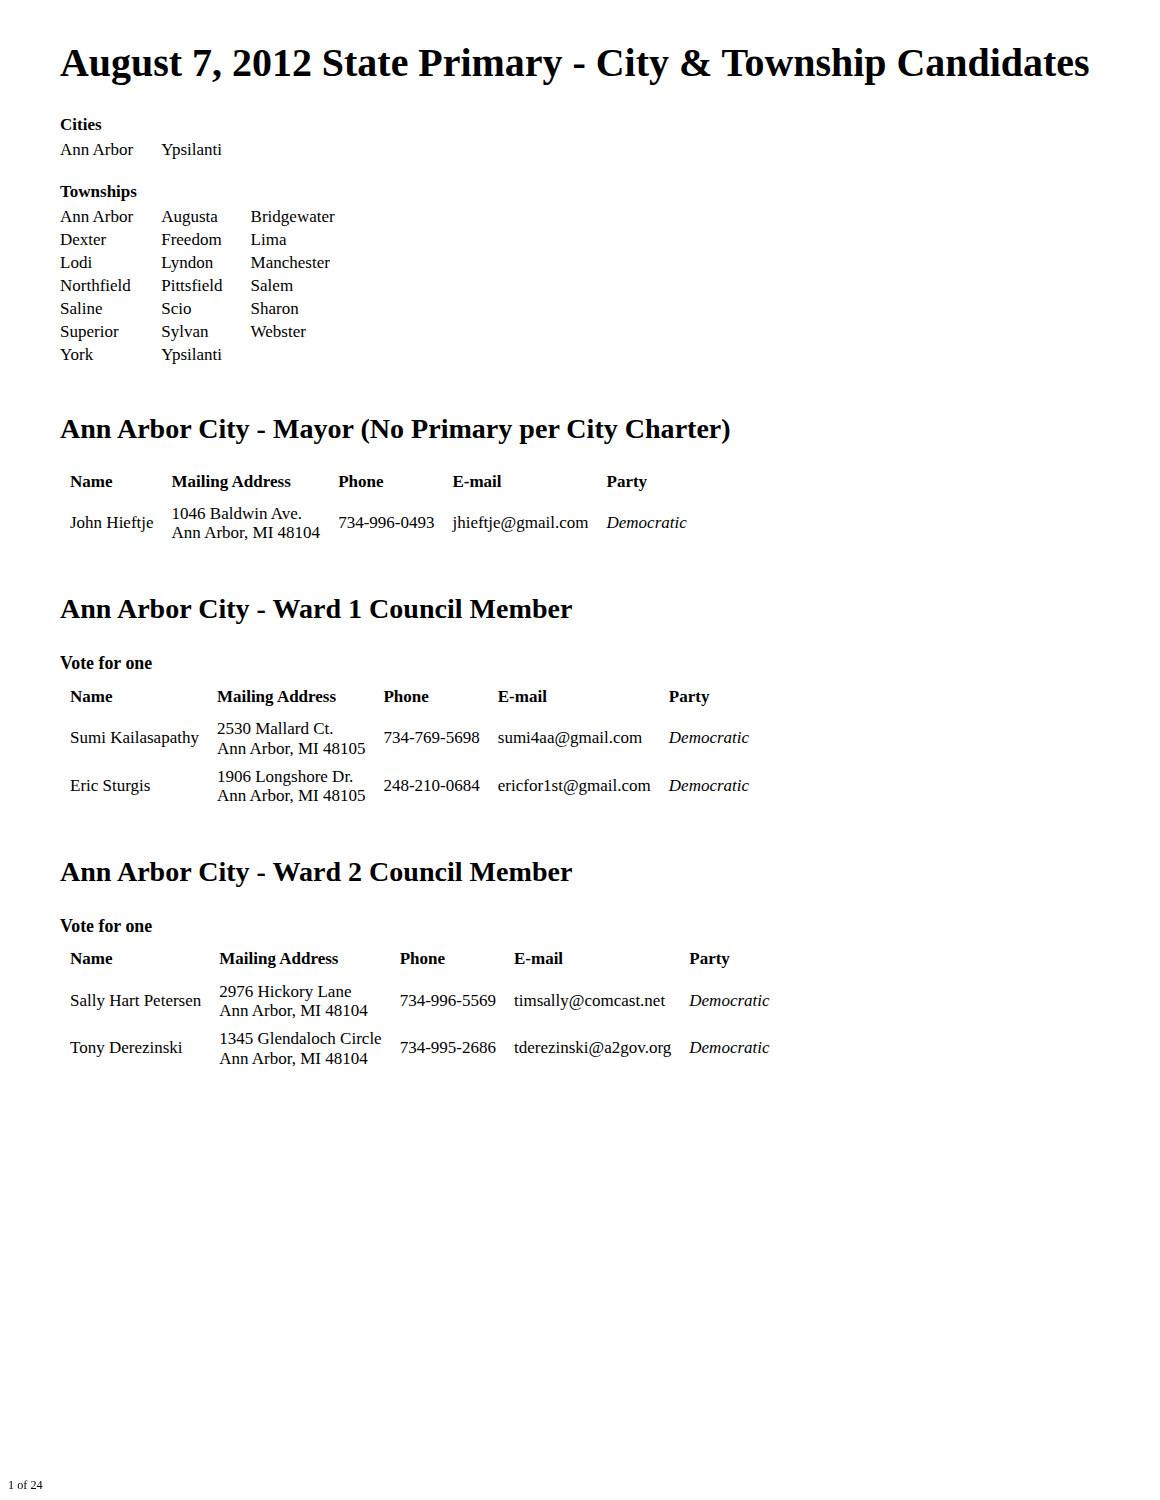August 7, 2012 State Primary - City & Township Candidates
Cities
| Ann Arbor | Ypsilanti | |
Townships
| Ann Arbor | Augusta | Bridgewater |
| Dexter | Freedom | Lima |
| Lodi | Lyndon | Manchester |
| Northfield | Pittsfield | Salem |
| Saline | Scio | Sharon |
| Superior | Sylvan | Webster |
| York | Ypsilanti | |
Ann Arbor City - Mayor (No Primary per City Charter)
| Name | Mailing Address | Phone | E-mail | Party |
| --- | --- | --- | --- | --- |
| John Hieftje | 1046 Baldwin Ave. Ann Arbor, MI 48104 | 734-996-0493 | jhieftje@gmail.com | Democratic |
Ann Arbor City - Ward 1 Council Member
Vote for one
| Name | Mailing Address | Phone | E-mail | Party |
| --- | --- | --- | --- | --- |
| Sumi Kailasapathy | 2530 Mallard Ct. Ann Arbor, MI 48105 | 734-769-5698 | sumi4aa@gmail.com | Democratic |
| Eric Sturgis | 1906 Longshore Dr. Ann Arbor, MI 48105 | 248-210-0684 | ericfor1st@gmail.com | Democratic |
Ann Arbor City - Ward 2 Council Member
Vote for one
| Name | Mailing Address | Phone | E-mail | Party |
| --- | --- | --- | --- | --- |
| Sally Hart Petersen | 2976 Hickory Lane Ann Arbor, MI 48104 | 734-996-5569 | timsally@comcast.net | Democratic |
| Tony Derezinski | 1345 Glendaloch Circle Ann Arbor, MI 48104 | 734-995-2686 | tderezinski@a2gov.org | Democratic |
1 of 24